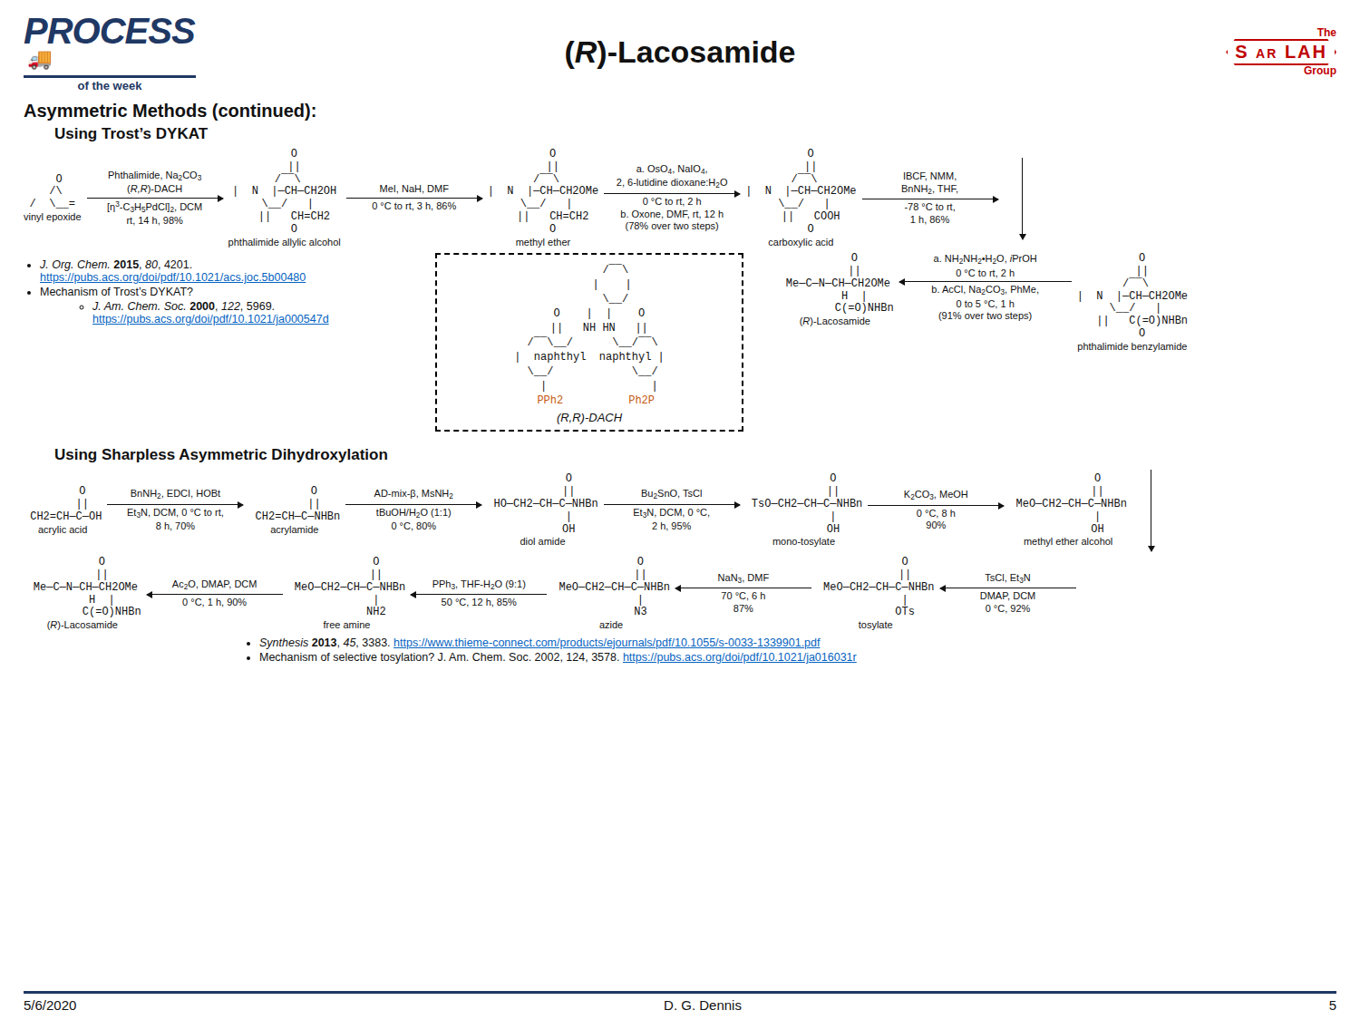PROCESS🚚
of the week
(R)-Lacosamide
The
S AR LAH
Group
Asymmetric Methods (continued):
Using Trost’s DYKAT
O /\ / \__=
vinyl epoxide
Phthalimide, Na2 CO3
(R,R)-DACH [η3-C3 H5 PdCl]2, DCM
rt, 14 h, 98%
O || /‾‾\ | N |—CH—CH2OH \__/ | || CH=CH2 O
phthalimide allylic alcohol
MeI, NaH, DMF 0 °C to rt, 3 h, 86%
O || /‾‾\ | N |—CH—CH2OMe \__/ | || CH=CH2 O
methyl ether
a. OsO4, NaIO4,
2, 6-lutidine dioxane:H2 O 0 °C to rt, 2 h
b. Oxone, DMF, rt, 12 h
(78% over two steps)
O || /‾‾\ | N |—CH—CH2OMe \__/ | || COOH O
carboxylic acid
IBCF, NMM,
BnNH2, THF, -78 °C to rt,
1 h, 86%
J. Org. Chem. 2015, 80, 4201.
https://pubs.acs.org/doi/pdf/10.1021/acs.joc.5b00480
Mechanism of Trost’s DYKAT?
J. Am. Chem. Soc. 2000, 122, 5969.
https://pubs.acs.org/doi/pdf/10.1021/ja000547d
/‾‾\ | | \__/ O | | O || NH HN || /‾‾\__/ \__/‾‾\ | naphthyl naphthyl | \__/ \__/ | | PPh2 Ph2P
(R,R)-DACH
O || Me—C—N—CH—CH2OMe H | C(=O)NHBn
(R)-Lacosamide
a. NH2 NH2•H2 O, i PrOH
0 °C to rt, 2 h b. AcCl, Na2 CO3, PhMe,
0 to 5 °C, 1 h
(91% over two steps)
O || /‾‾\ | N |—CH—CH2OMe \__/ | || C(=O)NHBn O
phthalimide benzylamide
Using Sharpless Asymmetric Dihydroxylation
O || CH2=CH—C—OH
acrylic acid
BnNH2, EDCI, HOBt Et3 N, DCM, 0 °C to rt,
8 h, 70%
O || CH2=CH—C—NHBn
acrylamide
AD-mix-β, MsNH2 tBuOH/H2 O (1:1)
0 °C, 80%
O || HO—CH2—CH—C—NHBn | OH
diol amide
Bu2 SnO, TsCl Et3 N, DCM, 0 °C,
2 h, 95%
O || TsO—CH2—CH—C—NHBn | OH
mono-tosylate
K2 CO3, MeOH 0 °C, 8 h
90%
O || MeO—CH2—CH—C—NHBn | OH
methyl ether alcohol
O || Me—C—N—CH—CH2OMe H | C(=O)NHBn
(R)-Lacosamide
Ac2 O, DMAP, DCM 0 °C, 1 h, 90%
O || MeO—CH2—CH—C—NHBn | NH2
free amine
PPh3, THF-H2 O (9:1) 50 °C, 12 h, 85%
O || MeO—CH2—CH—C—NHBn | N3
azide
NaN3, DMF 70 °C, 6 h
87%
O || MeO—CH2—CH—C—NHBn | OTs
tosylate
TsCl, Et3 N DMAP, DCM
0 °C, 92%
Synthesis 2013, 45, 3383. https://www.thieme-connect.com/products/ejournals/pdf/10.1055/s-0033-1339901.pdf
Mechanism of selective tosylation? J. Am. Chem. Soc. 2002, 124, 3578. https://pubs.acs.org/doi/pdf/10.1021/ja016031r
5/6/2020
D. G. Dennis
5